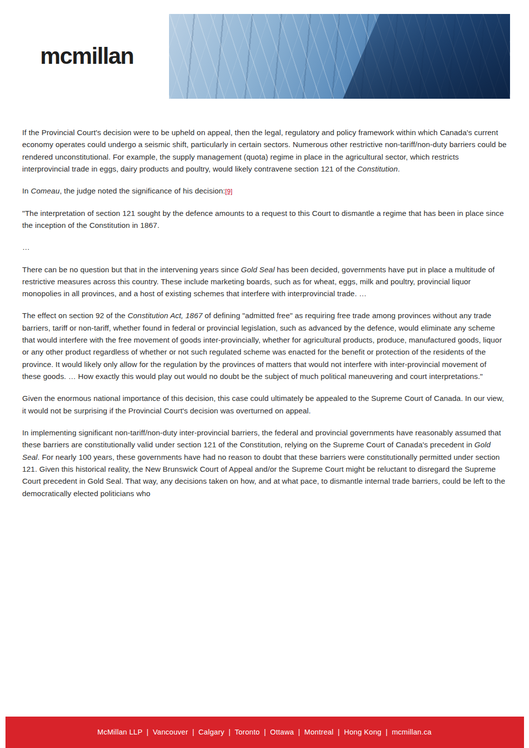mcmillan
If the Provincial Court's decision were to be upheld on appeal, then the legal, regulatory and policy framework within which Canada's current economy operates could undergo a seismic shift, particularly in certain sectors. Numerous other restrictive non-tariff/non-duty barriers could be rendered unconstitutional. For example, the supply management (quota) regime in place in the agricultural sector, which restricts interprovincial trade in eggs, dairy products and poultry, would likely contravene section 121 of the Constitution.
In Comeau, the judge noted the significance of his decision:[9]
"The interpretation of section 121 sought by the defence amounts to a request to this Court to dismantle a regime that has been in place since the inception of the Constitution in 1867.
…
There can be no question but that in the intervening years since Gold Seal has been decided, governments have put in place a multitude of restrictive measures across this country. These include marketing boards, such as for wheat, eggs, milk and poultry, provincial liquor monopolies in all provinces, and a host of existing schemes that interfere with interprovincial trade. …
The effect on section 92 of the Constitution Act, 1867 of defining "admitted free" as requiring free trade among provinces without any trade barriers, tariff or non-tariff, whether found in federal or provincial legislation, such as advanced by the defence, would eliminate any scheme that would interfere with the free movement of goods inter-provincially, whether for agricultural products, produce, manufactured goods, liquor or any other product regardless of whether or not such regulated scheme was enacted for the benefit or protection of the residents of the province. It would likely only allow for the regulation by the provinces of matters that would not interfere with inter-provincial movement of these goods. … How exactly this would play out would no doubt be the subject of much political maneuvering and court interpretations."
Given the enormous national importance of this decision, this case could ultimately be appealed to the Supreme Court of Canada. In our view, it would not be surprising if the Provincial Court's decision was overturned on appeal.
In implementing significant non-tariff/non-duty inter-provincial barriers, the federal and provincial governments have reasonably assumed that these barriers are constitutionally valid under section 121 of the Constitution, relying on the Supreme Court of Canada's precedent in Gold Seal. For nearly 100 years, these governments have had no reason to doubt that these barriers were constitutionally permitted under section 121. Given this historical reality, the New Brunswick Court of Appeal and/or the Supreme Court might be reluctant to disregard the Supreme Court precedent in Gold Seal. That way, any decisions taken on how, and at what pace, to dismantle internal trade barriers, could be left to the democratically elected politicians who
McMillan LLP | Vancouver | Calgary | Toronto | Ottawa | Montreal | Hong Kong | mcmillan.ca